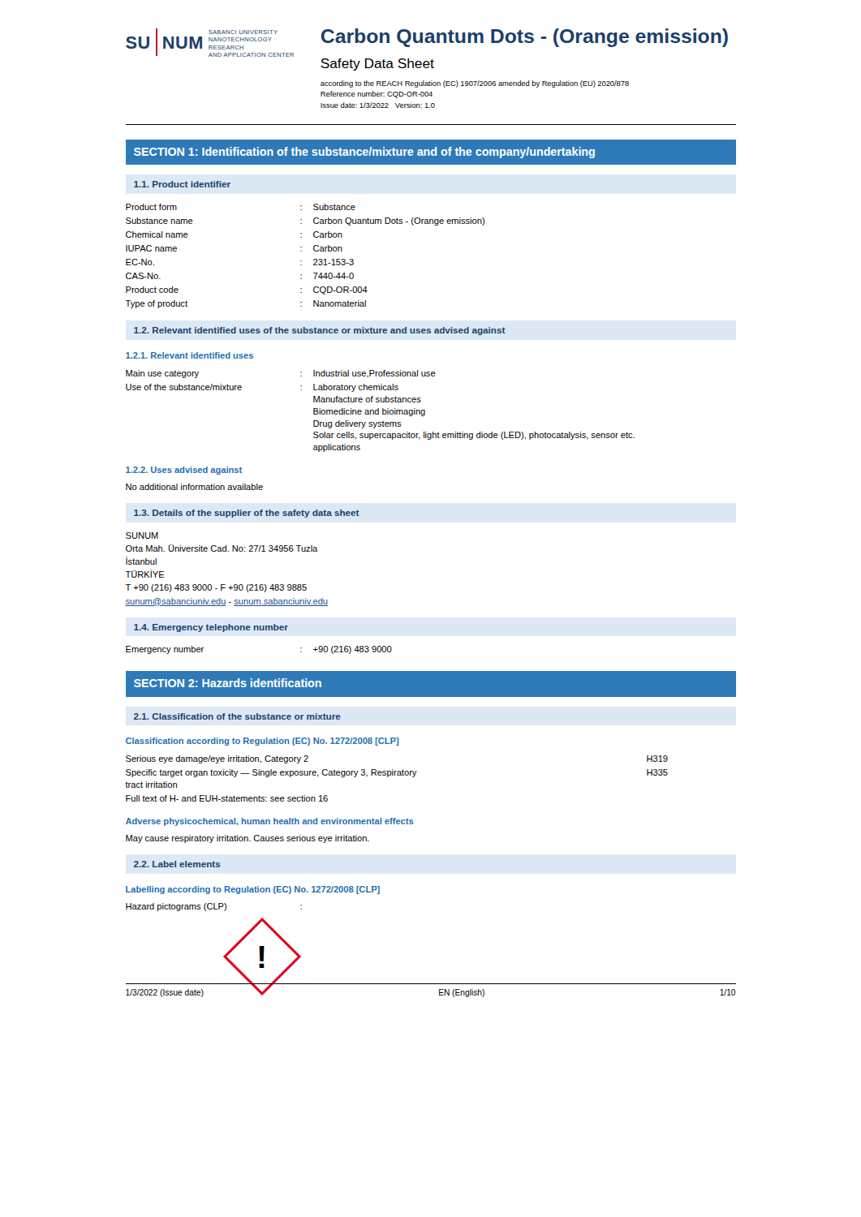SU NUM Sabanci University
Nanotechnology Research
and Application Center
Carbon Quantum Dots - (Orange emission)
Safety Data Sheet
according to the REACH Regulation (EC) 1907/2006 amended by Regulation (EU) 2020/878
Reference number: CQD-OR-004
Issue date: 1/3/2022 Version: 1.0
SECTION 1: Identification of the substance/mixture and of the company/undertaking
1.1. Product identifier
| Product form | : | Substance |
| Substance name | : | Carbon Quantum Dots - (Orange emission) |
| Chemical name | : | Carbon |
| IUPAC name | : | Carbon |
| EC-No. | : | 231-153-3 |
| CAS-No. | : | 7440-44-0 |
| Product code | : | CQD-OR-004 |
| Type of product | : | Nanomaterial |
1.2. Relevant identified uses of the substance or mixture and uses advised against
1.2.1. Relevant identified uses
| Main use category | : | Industrial use,Professional use |
| Use of the substance/mixture | : | Laboratory chemicals Manufacture of substances Biomedicine and bioimaging Drug delivery systems Solar cells, supercapacitor, light emitting diode (LED), photocatalysis, sensor etc. applications |
1.2.2. Uses advised against
No additional information available
1.3. Details of the supplier of the safety data sheet
SUNUM
Orta Mah. Üniversite Cad. No: 27/1 34956 Tuzla
İstanbul
TÜRKİYE
T +90 (216) 483 9000 - F +90 (216) 483 9885
sunum@sabanciuniv.edu - sunum.sabanciuniv.edu
1.4. Emergency telephone number
| Emergency number | : | +90 (216) 483 9000 |
SECTION 2: Hazards identification
2.1. Classification of the substance or mixture
Classification according to Regulation (EC) No. 1272/2008 [CLP]
| Serious eye damage/eye irritation, Category 2 | H319 |
| Specific target organ toxicity — Single exposure, Category 3, Respiratory tract irritation | H335 |
| Full text of H- and EUH-statements: see section 16 |
Adverse physicochemical, human health and environmental effects
May cause respiratory irritation. Causes serious eye irritation.
2.2. Label elements
Labelling according to Regulation (EC) No. 1272/2008 [CLP]
Hazard pictograms (CLP)
:
!
1/3/2022 (Issue date)
EN (English)
1/10